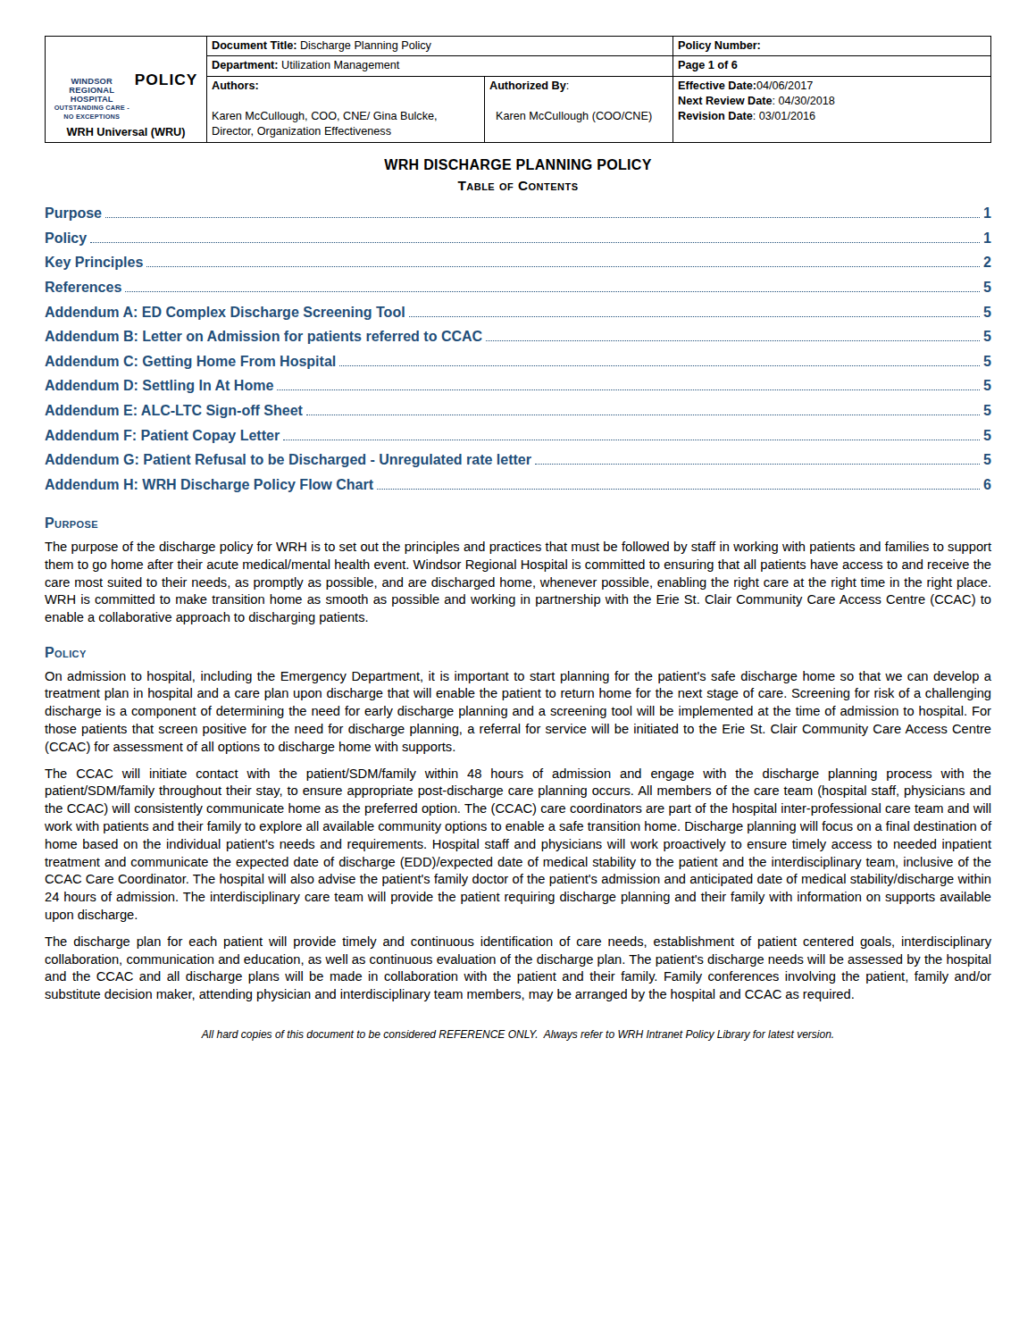| WINDSOR REGIONAL HOSPITAL OUTSTANDING CARE - NO EXCEPTIONS POLICY WRH Universal (WRU) | Document Title: Discharge Planning Policy | Policy Number: |
| Department: Utilization Management | Page 1 of 6 |
| Authors: Karen McCullough, COO, CNE/ Gina Bulcke, Director, Organization Effectiveness | Authorized By : Karen McCullough (COO/CNE) | Effective Date: 04/06/2017 Next Review Date : 04/30/2018 Revision Date : 03/01/2016 |
WRH DISCHARGE PLANNING POLICY
Table of Contents
Purpose 1
Policy 1
Key Principles 2
References 5
Addendum A: ED Complex Discharge Screening Tool 5
Addendum B: Letter on Admission for patients referred to CCAC 5
Addendum C: Getting Home From Hospital 5
Addendum D: Settling In At Home 5
Addendum E: ALC-LTC Sign-off Sheet 5
Addendum F: Patient Copay Letter 5
Addendum G: Patient Refusal to be Discharged - Unregulated rate letter 5
Addendum H: WRH Discharge Policy Flow Chart 6
Purpose
The purpose of the discharge policy for WRH is to set out the principles and practices that must be followed by staff in working with patients and families to support them to go home after their acute medical/mental health event. Windsor Regional Hospital is committed to ensuring that all patients have access to and receive the care most suited to their needs, as promptly as possible, and are discharged home, whenever possible, enabling the right care at the right time in the right place. WRH is committed to make transition home as smooth as possible and working in partnership with the Erie St. Clair Community Care Access Centre (CCAC) to enable a collaborative approach to discharging patients.
Policy
On admission to hospital, including the Emergency Department, it is important to start planning for the patient's safe discharge home so that we can develop a treatment plan in hospital and a care plan upon discharge that will enable the patient to return home for the next stage of care. Screening for risk of a challenging discharge is a component of determining the need for early discharge planning and a screening tool will be implemented at the time of admission to hospital. For those patients that screen positive for the need for discharge planning, a referral for service will be initiated to the Erie St. Clair Community Care Access Centre (CCAC) for assessment of all options to discharge home with supports.
The CCAC will initiate contact with the patient/SDM/family within 48 hours of admission and engage with the discharge planning process with the patient/SDM/family throughout their stay, to ensure appropriate post-discharge care planning occurs. All members of the care team (hospital staff, physicians and the CCAC) will consistently communicate home as the preferred option. The (CCAC) care coordinators are part of the hospital inter-professional care team and will work with patients and their family to explore all available community options to enable a safe transition home. Discharge planning will focus on a final destination of home based on the individual patient's needs and requirements. Hospital staff and physicians will work proactively to ensure timely access to needed inpatient treatment and communicate the expected date of discharge (EDD)/expected date of medical stability to the patient and the interdisciplinary team, inclusive of the CCAC Care Coordinator. The hospital will also advise the patient's family doctor of the patient's admission and anticipated date of medical stability/discharge within 24 hours of admission. The interdisciplinary care team will provide the patient requiring discharge planning and their family with information on supports available upon discharge.
The discharge plan for each patient will provide timely and continuous identification of care needs, establishment of patient centered goals, interdisciplinary collaboration, communication and education, as well as continuous evaluation of the discharge plan. The patient's discharge needs will be assessed by the hospital and the CCAC and all discharge plans will be made in collaboration with the patient and their family. Family conferences involving the patient, family and/or substitute decision maker, attending physician and interdisciplinary team members, may be arranged by the hospital and CCAC as required.
All hard copies of this document to be considered REFERENCE ONLY. Always refer to WRH Intranet Policy Library for latest version.